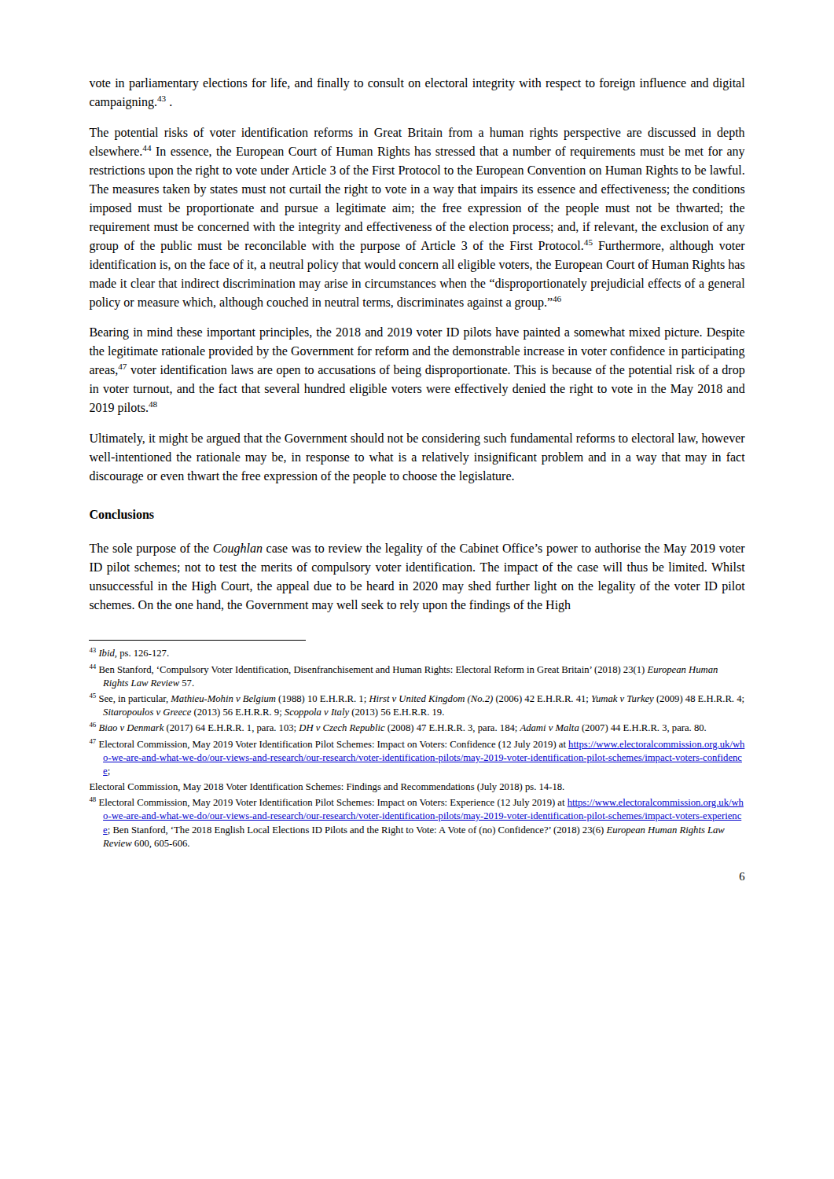vote in parliamentary elections for life, and finally to consult on electoral integrity with respect to foreign influence and digital campaigning.43 .
The potential risks of voter identification reforms in Great Britain from a human rights perspective are discussed in depth elsewhere.44 In essence, the European Court of Human Rights has stressed that a number of requirements must be met for any restrictions upon the right to vote under Article 3 of the First Protocol to the European Convention on Human Rights to be lawful. The measures taken by states must not curtail the right to vote in a way that impairs its essence and effectiveness; the conditions imposed must be proportionate and pursue a legitimate aim; the free expression of the people must not be thwarted; the requirement must be concerned with the integrity and effectiveness of the election process; and, if relevant, the exclusion of any group of the public must be reconcilable with the purpose of Article 3 of the First Protocol.45 Furthermore, although voter identification is, on the face of it, a neutral policy that would concern all eligible voters, the European Court of Human Rights has made it clear that indirect discrimination may arise in circumstances when the “disproportionately prejudicial effects of a general policy or measure which, although couched in neutral terms, discriminates against a group.”46
Bearing in mind these important principles, the 2018 and 2019 voter ID pilots have painted a somewhat mixed picture. Despite the legitimate rationale provided by the Government for reform and the demonstrable increase in voter confidence in participating areas,47 voter identification laws are open to accusations of being disproportionate. This is because of the potential risk of a drop in voter turnout, and the fact that several hundred eligible voters were effectively denied the right to vote in the May 2018 and 2019 pilots.48
Ultimately, it might be argued that the Government should not be considering such fundamental reforms to electoral law, however well-intentioned the rationale may be, in response to what is a relatively insignificant problem and in a way that may in fact discourage or even thwart the free expression of the people to choose the legislature.
Conclusions
The sole purpose of the Coughlan case was to review the legality of the Cabinet Office’s power to authorise the May 2019 voter ID pilot schemes; not to test the merits of compulsory voter identification. The impact of the case will thus be limited. Whilst unsuccessful in the High Court, the appeal due to be heard in 2020 may shed further light on the legality of the voter ID pilot schemes. On the one hand, the Government may well seek to rely upon the findings of the High
43 Ibid, ps. 126-127.
44 Ben Stanford, ‘Compulsory Voter Identification, Disenfranchisement and Human Rights: Electoral Reform in Great Britain’ (2018) 23(1) European Human Rights Law Review 57.
45 See, in particular, Mathieu-Mohin v Belgium (1988) 10 E.H.R.R. 1; Hirst v United Kingdom (No.2) (2006) 42 E.H.R.R. 41; Yumak v Turkey (2009) 48 E.H.R.R. 4; Sitaropoulos v Greece (2013) 56 E.H.R.R. 9; Scoppola v Italy (2013) 56 E.H.R.R. 19.
46 Biao v Denmark (2017) 64 E.H.R.R. 1, para. 103; DH v Czech Republic (2008) 47 E.H.R.R. 3, para. 184; Adami v Malta (2007) 44 E.H.R.R. 3, para. 80.
47 Electoral Commission, May 2019 Voter Identification Pilot Schemes: Impact on Voters: Confidence (12 July 2019) at https://www.electoralcommission.org.uk/who-we-are-and-what-we-do/our-views-and-research/our-research/voter-identification-pilots/may-2019-voter-identification-pilot-schemes/impact-voters-confidence;
Electoral Commission, May 2018 Voter Identification Schemes: Findings and Recommendations (July 2018) ps. 14-18.
48 Electoral Commission, May 2019 Voter Identification Pilot Schemes: Impact on Voters: Experience (12 July 2019) at https://www.electoralcommission.org.uk/who-we-are-and-what-we-do/our-views-and-research/our-research/voter-identification-pilots/may-2019-voter-identification-pilot-schemes/impact-voters-experience; Ben Stanford, ‘The 2018 English Local Elections ID Pilots and the Right to Vote: A Vote of (no) Confidence?’ (2018) 23(6) European Human Rights Law Review 600, 605-606.
6